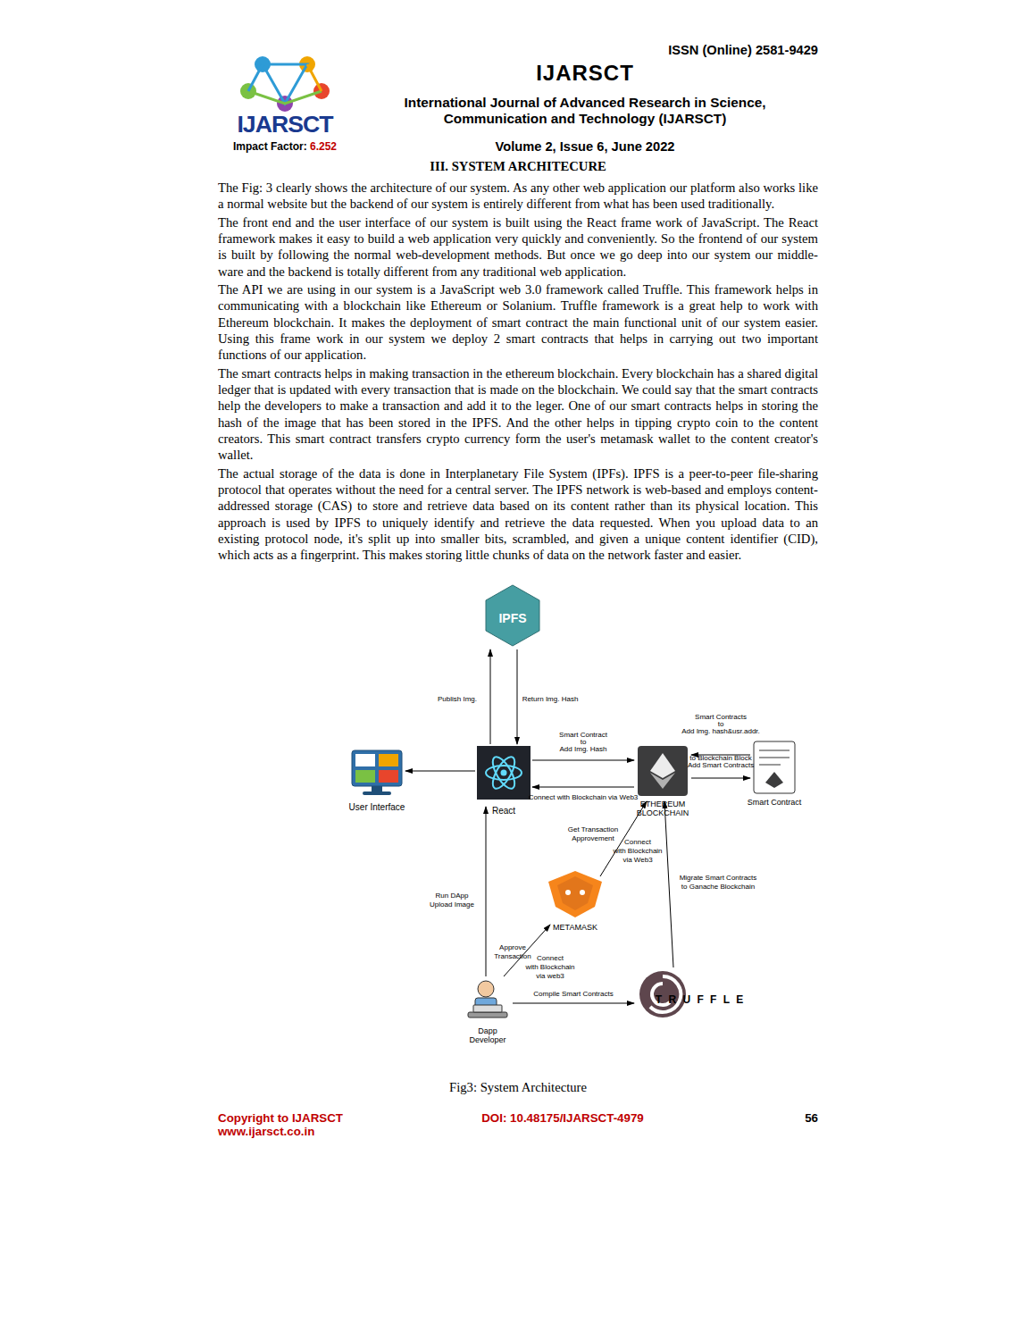ISSN (Online) 2581-9429
IJARSCT
Impact Factor: 6.252
IJARSCT
International Journal of Advanced Research in Science, Communication and Technology (IJARSCT)
Volume 2, Issue 6, June 2022
III. SYSTEM ARCHITECURE
The Fig: 3 clearly shows the architecture of our system. As any other web application our platform also works like a normal website but the backend of our system is entirely different from what has been used traditionally.
The front end and the user interface of our system is built using the React frame work of JavaScript. The React framework makes it easy to build a web application very quickly and conveniently. So the frontend of our system is built by following the normal web-development methods. But once we go deep into our system our middle-ware and the backend is totally different from any traditional web application.
The API we are using in our system is a JavaScript web 3.0 framework called Truffle. This framework helps in communicating with a blockchain like Ethereum or Solanium. Truffle framework is a great help to work with Ethereum blockchain. It makes the deployment of smart contract the main functional unit of our system easier. Using this frame work in our system we deploy 2 smart contracts that helps in carrying out two important functions of our application.
The smart contracts helps in making transaction in the ethereum blockchain. Every blockchain has a shared digital ledger that is updated with every transaction that is made on the blockchain. We could say that the smart contracts help the developers to make a transaction and add it to the leger. One of our smart contracts helps in storing the hash of the image that has been stored in the IPFS. And the other helps in tipping crypto coin to the content creators. This smart contract transfers crypto currency form the user's metamask wallet to the content creator's wallet.
The actual storage of the data is done in Interplanetary File System (IPFs). IPFS is a peer-to-peer file-sharing protocol that operates without the need for a central server. The IPFS network is web-based and employs content-addressed storage (CAS) to store and retrieve data based on its content rather than its physical location. This approach is used by IPFS to uniquely identify and retrieve the data requested. When you upload data to an existing protocol node, it's split up into smaller bits, scrambled, and given a unique content identifier (CID), which acts as a fingerprint. This makes storing little chunks of data on the network faster and easier.
IPFS React User Interface ETHEREUM BLOCKCHAIN Smart Contract METAMASK T R U F F L E Dapp Developer Publish Img. Return Img. Hash Add Img. Hash to Smart Contract Connect with Blockchain via Web3 Add Img. hash&usr.addr. to Smart Contracts Add Smart Contracts to Blockchain Block Connect with Blockchain via Web3 Get Transaction Approvement Approve Transaction Connect with Blockchain via web3 Compile Smart Contracts Migrate Smart Contracts to Ganache Blockchain Run DApp Upload Image
Fig3: System Architecture
Copyright to IJARSCT www.ijarsct.co.in
DOI: 10.48175/IJARSCT-4979
56